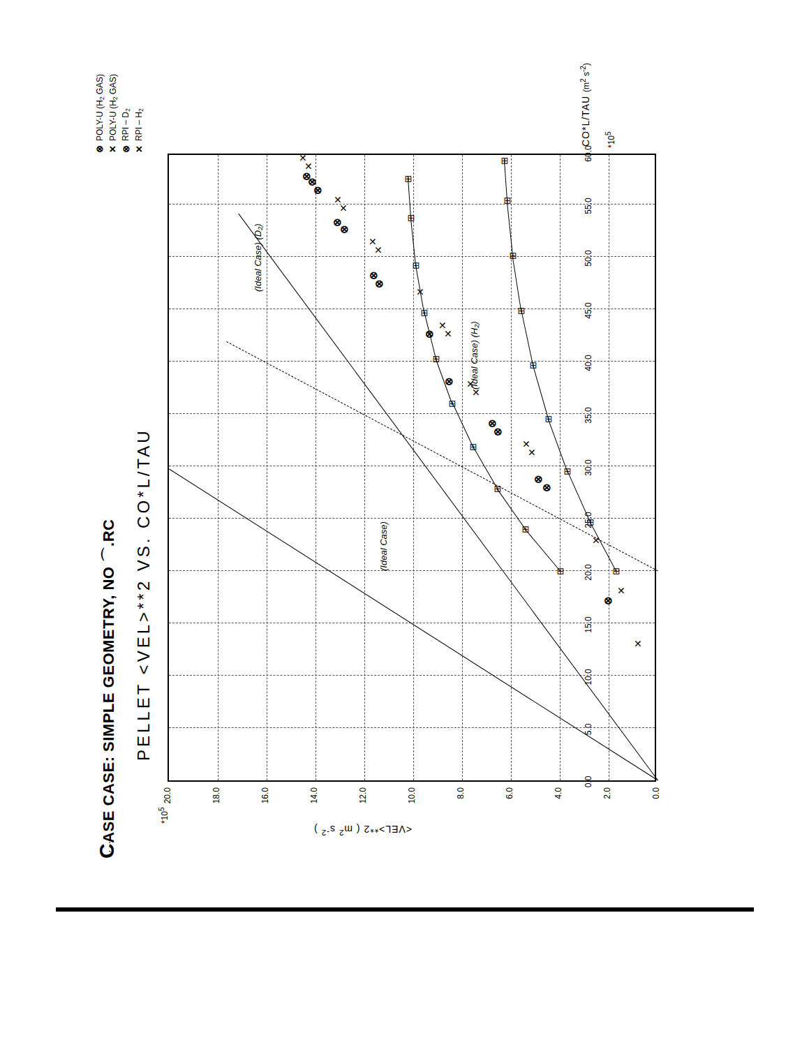· ·
CASE CASE: SIMPLE GEOMETRY, NO ⌒.RC
PELLET <VEL>**2 VS. CO*L/TAU
| ⊗ | POLY-U (H 2 GAS) |
| ✕ | POLY-U (H 2 GAS) |
| ⊗ | RPI – D 2 |
| ✕ | RPI – H 2 |
*105
*105
CO*L/TAU (m2 s-2)
<VEL>**2 ( m2 s-2 )
0.0
2.0
4.0
6.0
8.0
10.0
12.0
14.0
16.0
18.0
20.0
0.0
5.0
10.0
15.0
20.0
25.0
30.0
35.0
40.0
45.0
50.0
55.0
60.0
⊞
⊞
⊞
⊞
⊞
⊞
⊞
⊞
⊞
⊞
⊞
⊞
⊞
⊞
⊞
⊞
⊞
⊞
⊞
⊗
⊗
⊗
⊗
⊗
⊗
⊗
⊗
⊗
⊗
⊗
⊗
⊗
⊗
✕
✕
✕
✕
✕
✕
✕
✕
✕
✕
✕
✕
✕
✕
✕
✕
(Ideal Case)
(Ideal Case) (H2)
(Ideal Case) (D2)